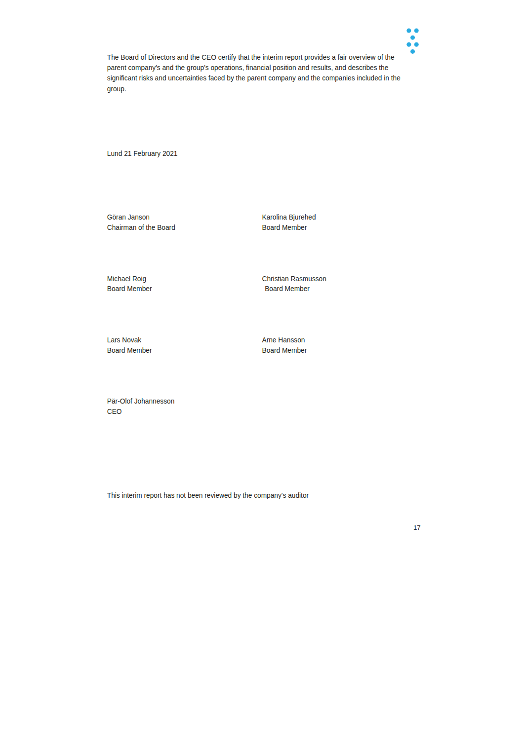The Board of Directors and the CEO certify that the interim report provides a fair overview of the parent company's and the group's operations, financial position and results, and describes the significant risks and uncertainties faced by the parent company and the companies included in the group.
Lund 21 February 2021
Göran Janson Chairman of the Board
Karolina Bjurehed Board Member
Michael Roig Board Member
Christian Rasmusson Board Member
Lars Novak Board Member
Arne Hansson Board Member
Pär-Olof Johannesson CEO
This interim report has not been reviewed by the company's auditor
17